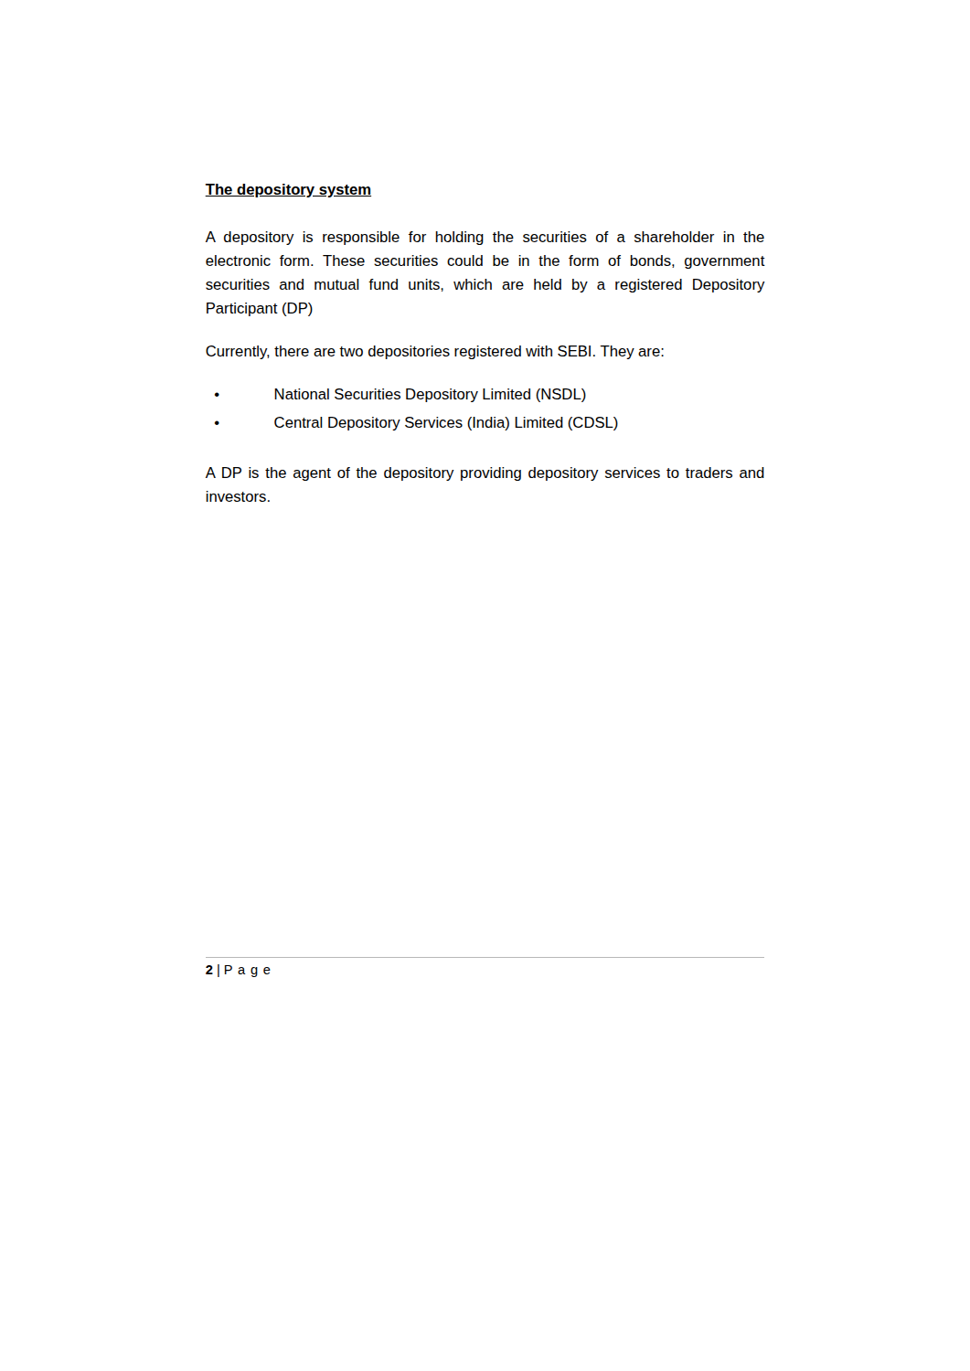The depository system
A depository is responsible for holding the securities of a shareholder in the electronic form. These securities could be in the form of bonds, government securities and mutual fund units, which are held by a registered Depository Participant (DP)
Currently, there are two depositories registered with SEBI. They are:
National Securities Depository Limited (NSDL)
Central Depository Services (India) Limited (CDSL)
A DP is the agent of the depository providing depository services to traders and investors.
2 | P a g e